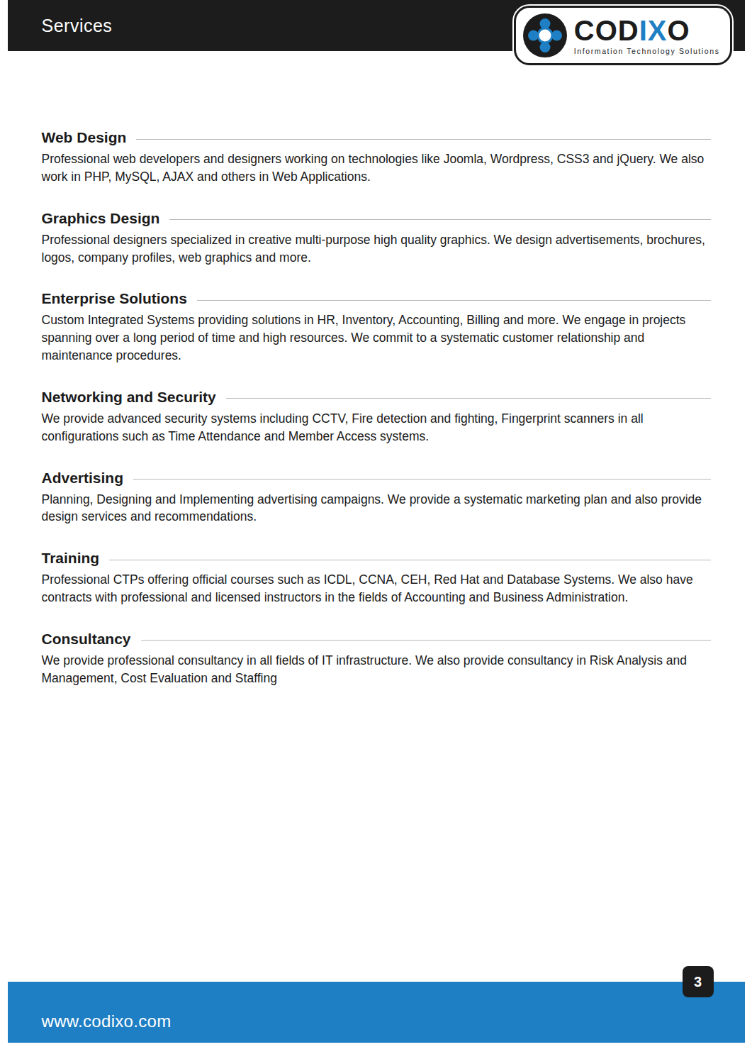Services
CODIXO
Information Technology Solutions
Web Design
Professional web developers and designers working on technologies like Joomla, Wordpress, CSS3 and jQuery. We also work in PHP, MySQL, AJAX and others in Web Applications.
Graphics Design
Professional designers specialized in creative multi-purpose high quality graphics. We design advertisements, brochures, logos, company profiles, web graphics and more.
Enterprise Solutions
Custom Integrated Systems providing solutions in HR, Inventory, Accounting, Billing and more. We engage in projects spanning over a long period of time and high resources. We commit to a systematic customer relationship and maintenance procedures.
Networking and Security
We provide advanced security systems including CCTV, Fire detection and fighting, Fingerprint scanners in all configurations such as Time Attendance and Member Access systems.
Advertising
Planning, Designing and Implementing advertising campaigns. We provide a systematic marketing plan and also provide design services and recommendations.
Training
Professional CTPs offering official courses such as ICDL, CCNA, CEH, Red Hat and Database Systems. We also have contracts with professional and licensed instructors in the fields of Accounting and Business Administration.
Consultancy
We provide professional consultancy in all fields of IT infrastructure. We also provide consultancy in Risk Analysis and Management, Cost Evaluation and Staffing
3
www.codixo.com